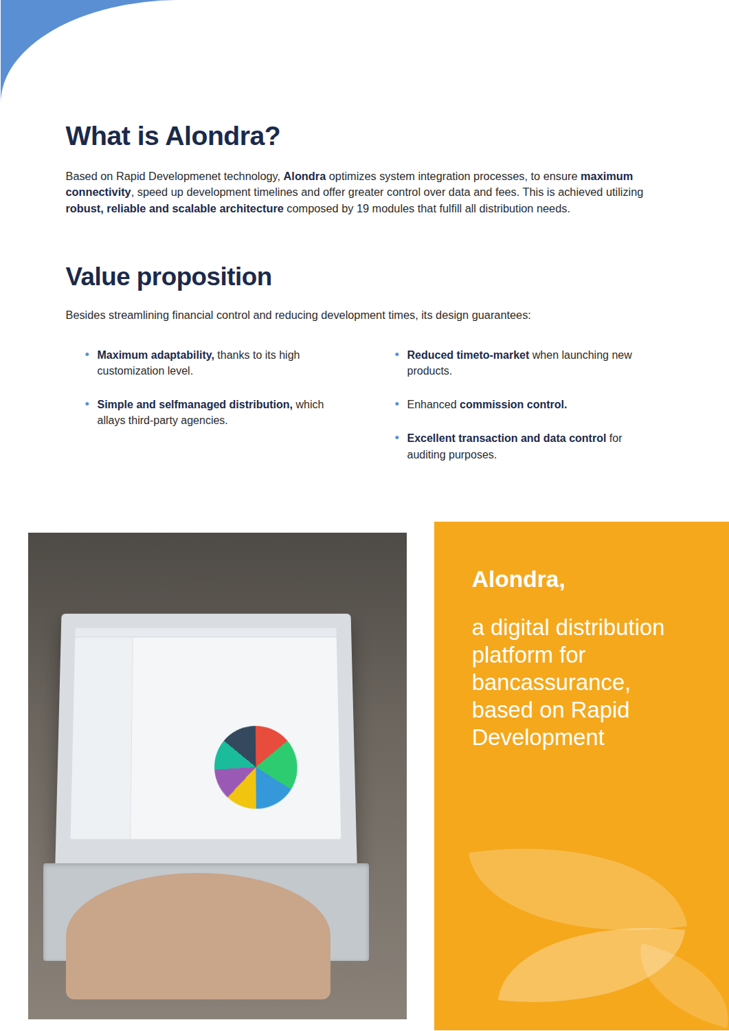What is Alondra?
Based on Rapid Developmenet technology, Alondra optimizes system integration processes, to ensure maximum connectivity, speed up development timelines and offer greater control over data and fees. This is achieved utilizing robust, reliable and scalable architecture composed by 19 modules that fulfill all distribution needs.
Value proposition
Besides streamlining financial control and reducing development times, its design guarantees:
Maximum adaptability, thanks to its high customization level.
Simple and selfmanaged distribution, which allays third-party agencies.
Reduced timeto-market when launching new products.
Enhanced commission control.
Excellent transaction and data control for auditing purposes.
Alondra,
a digital distribution platform for bancassurance, based on Rapid Development